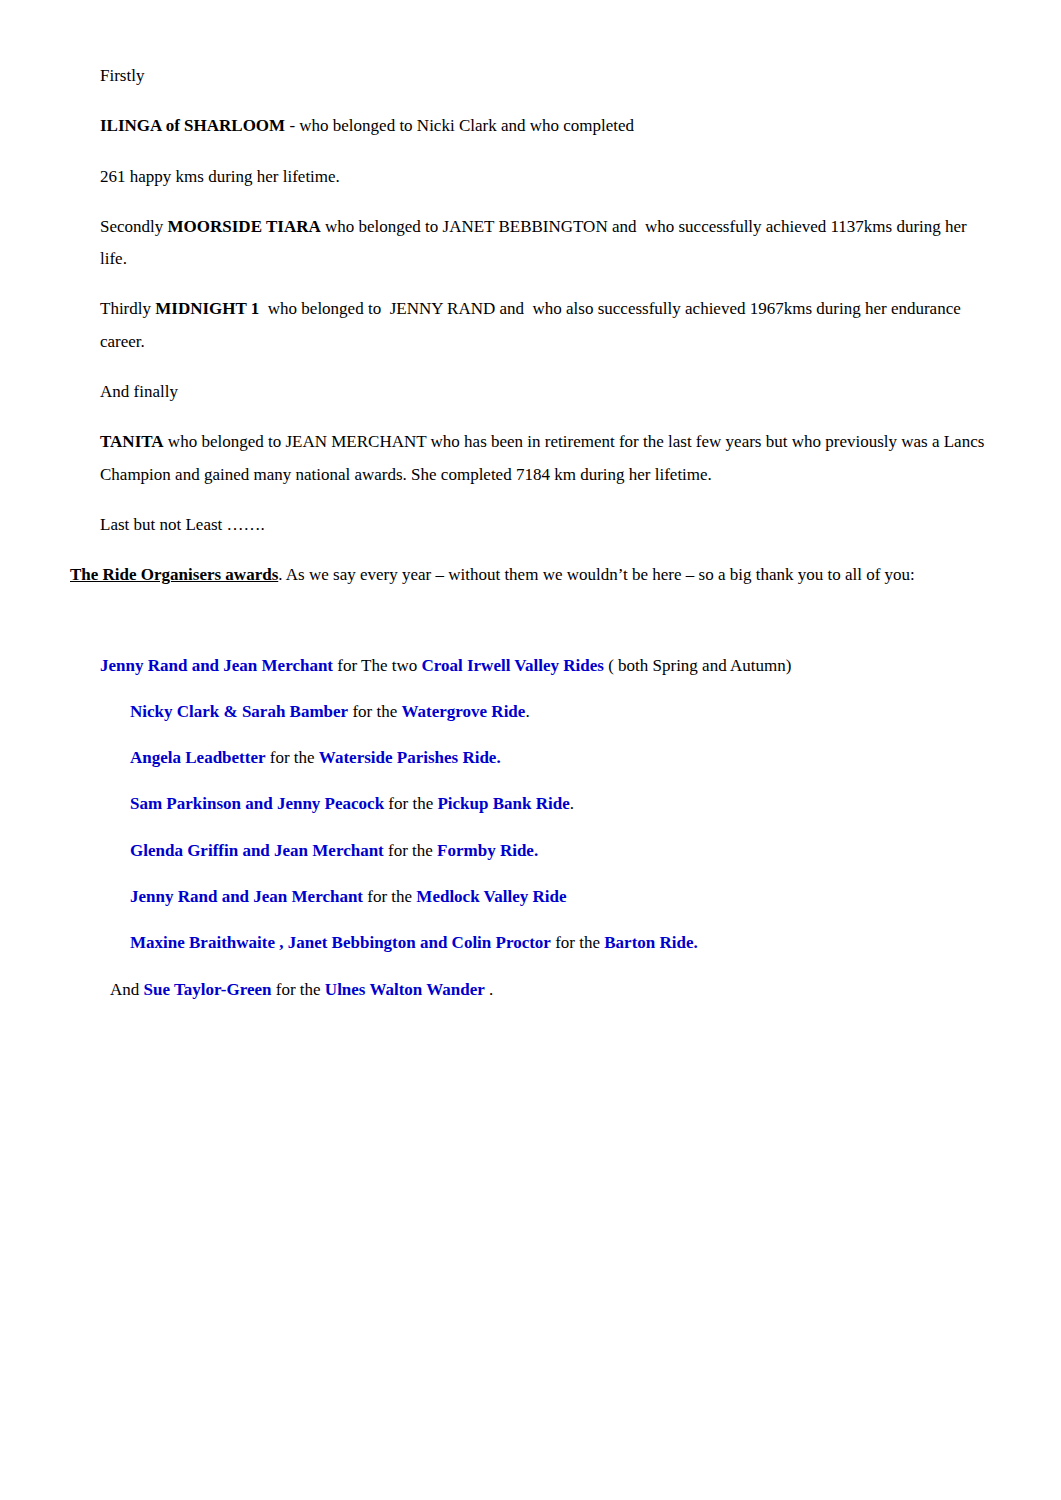Firstly
ILINGA of SHARLOOM - who belonged to Nicki Clark and who completed
261 happy kms during her lifetime.
Secondly MOORSIDE TIARA who belonged to JANET BEBBINGTON and who successfully achieved 1137kms during her life.
Thirdly MIDNIGHT 1 who belonged to JENNY RAND and who also successfully achieved 1967kms during her endurance career.
And finally
TANITA who belonged to JEAN MERCHANT who has been in retirement for the last few years but who previously was a Lancs Champion and gained many national awards. She completed 7184 km during her lifetime.
Last but not Least …….
The Ride Organisers awards. As we say every year – without them we wouldn’t be here – so a big thank you to all of you:
Jenny Rand and Jean Merchant for The two Croal Irwell Valley Rides ( both Spring and Autumn)
Nicky Clark & Sarah Bamber for the Watergrove Ride.
Angela Leadbetter for the Waterside Parishes Ride.
Sam Parkinson and Jenny Peacock for the Pickup Bank Ride.
Glenda Griffin and Jean Merchant for the Formby Ride.
Jenny Rand and Jean Merchant for the Medlock Valley Ride
Maxine Braithwaite , Janet Bebbington and Colin Proctor for the Barton Ride.
And Sue Taylor-Green for the Ulnes Walton Wander .